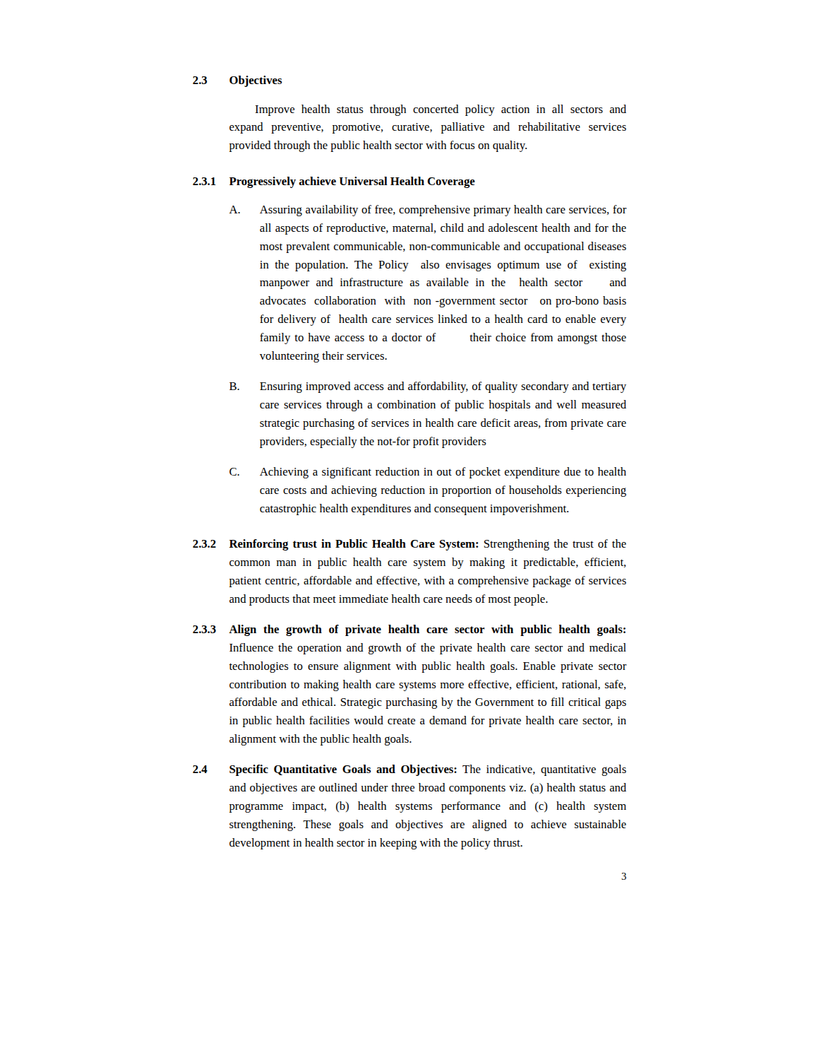2.3
Objectives
Improve health status through concerted policy action in all sectors and expand preventive, promotive, curative, palliative and rehabilitative services provided through the public health sector with focus on quality.
2.3.1
Progressively achieve Universal Health Coverage
A.
Assuring availability of free, comprehensive primary health care services, for all aspects of reproductive, maternal, child and adolescent health and for the most prevalent communicable, non-communicable and occupational diseases in the population. The Policy also envisages optimum use of existing manpower and infrastructure as available in the health sector and advocates collaboration with non -government sector on pro-bono basis for delivery of health care services linked to a health card to enable every family to have access to a doctor of their choice from amongst those volunteering their services.
B.
Ensuring improved access and affordability, of quality secondary and tertiary care services through a combination of public hospitals and well measured strategic purchasing of services in health care deficit areas, from private care providers, especially the not-for profit providers
C.
Achieving a significant reduction in out of pocket expenditure due to health care costs and achieving reduction in proportion of households experiencing catastrophic health expenditures and consequent impoverishment.
2.3.2
Reinforcing trust in Public Health Care System: Strengthening the trust of the common man in public health care system by making it predictable, efficient, patient centric, affordable and effective, with a comprehensive package of services and products that meet immediate health care needs of most people.
2.3.3
Align the growth of private health care sector with public health goals: Influence the operation and growth of the private health care sector and medical technologies to ensure alignment with public health goals. Enable private sector contribution to making health care systems more effective, efficient, rational, safe, affordable and ethical. Strategic purchasing by the Government to fill critical gaps in public health facilities would create a demand for private health care sector, in alignment with the public health goals.
2.4
Specific Quantitative Goals and Objectives: The indicative, quantitative goals and objectives are outlined under three broad components viz. (a) health status and programme impact, (b) health systems performance and (c) health system strengthening. These goals and objectives are aligned to achieve sustainable development in health sector in keeping with the policy thrust.
3